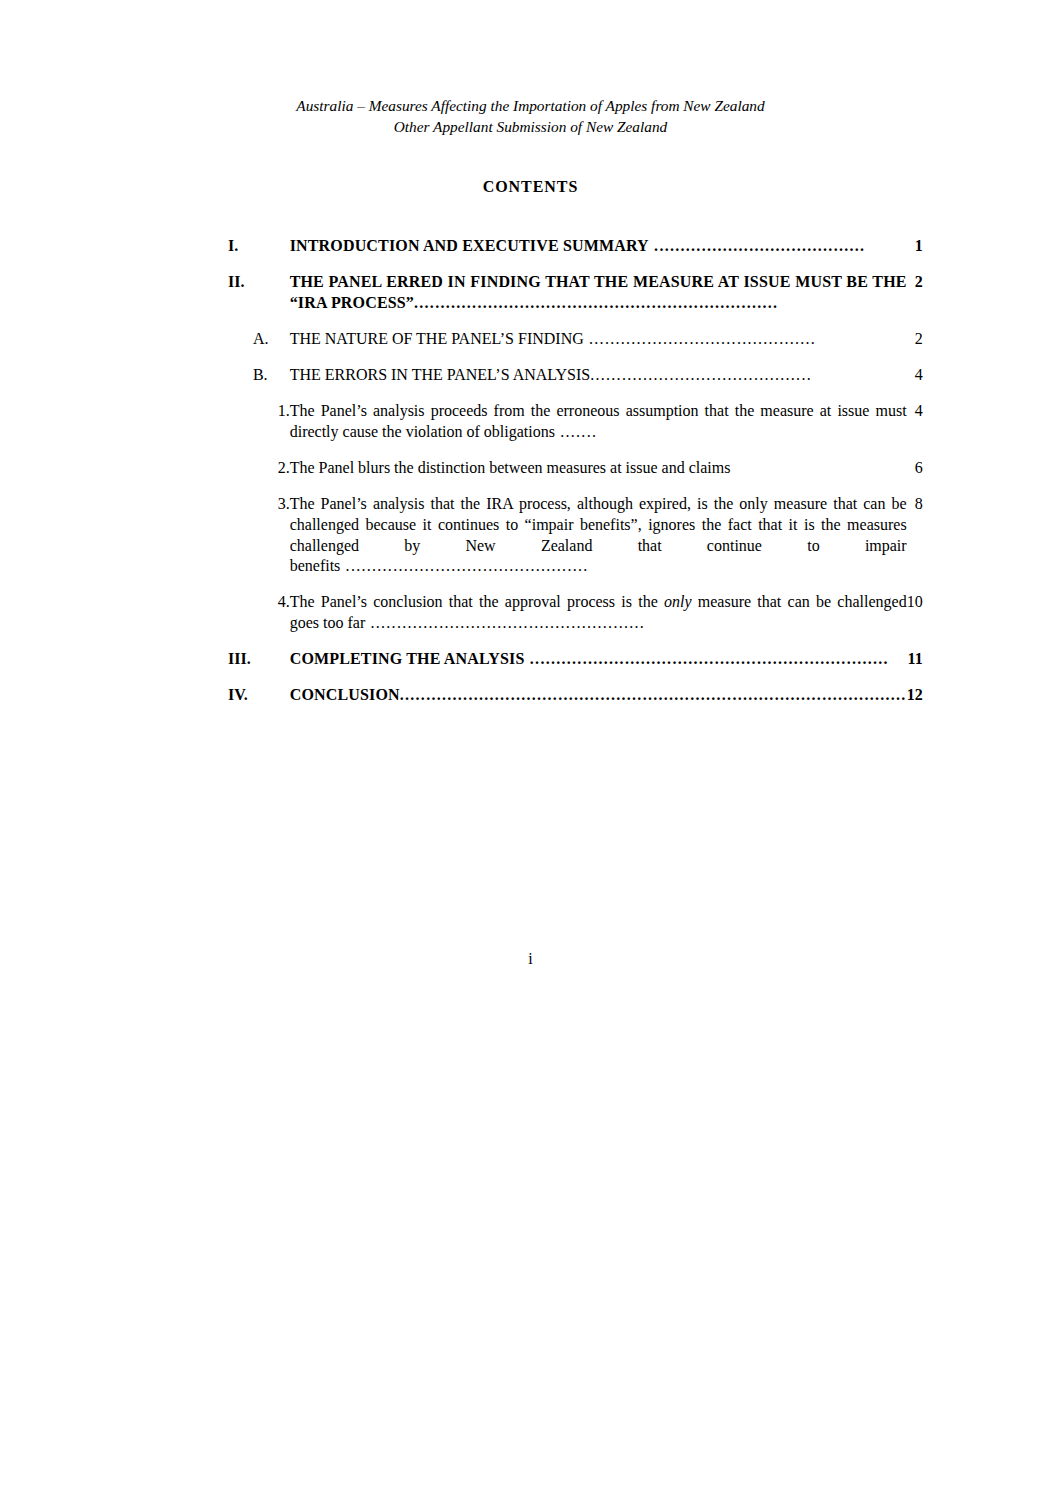Australia – Measures Affecting the Importation of Apples from New Zealand Other Appellant Submission of New Zealand
CONTENTS
| I. | INTRODUCTION AND EXECUTIVE SUMMARY ........................................ | 1 |
| II. | THE PANEL ERRED IN FINDING THAT THE MEASURE AT ISSUE MUST BE THE “IRA PROCESS” ..................................................................... | 2 |
| A. | THE NATURE OF THE PANEL’S FINDING ........................................... | 2 |
| B. | THE ERRORS IN THE PANEL’S ANALYSIS .......................................... | 4 |
| 1. | The Panel’s analysis proceeds from the erroneous assumption that the measure at issue must directly cause the violation of obligations ....... | 4 |
| 2. | The Panel blurs the distinction between measures at issue and claims | 6 |
| 3. | The Panel’s analysis that the IRA process, although expired, is the only measure that can be challenged because it continues to “impair benefits”, ignores the fact that it is the measures challenged by New Zealand that continue to impair benefits .............................................. | 8 |
| 4. | The Panel’s conclusion that the approval process is the only measure that can be challenged goes too far .................................................... | 10 |
| III. | COMPLETING THE ANALYSIS .................................................................... | 11 |
| IV. | CONCLUSION ................................................................................................ | 12 |
i